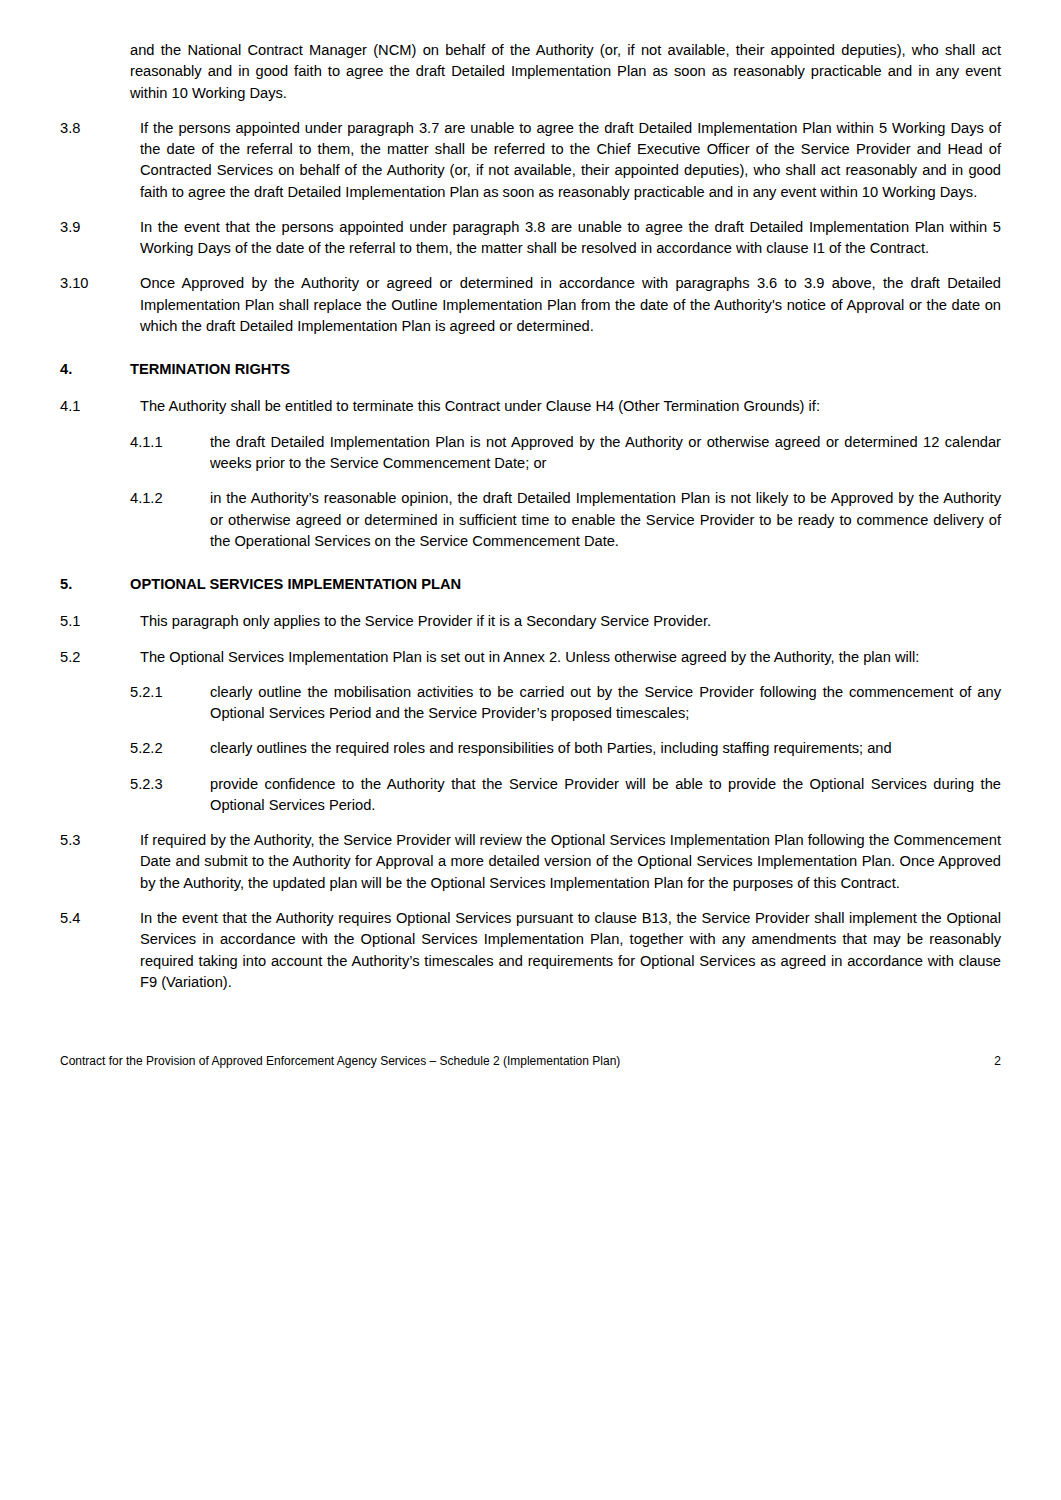and the National Contract Manager (NCM) on behalf of the Authority (or, if not available, their appointed deputies), who shall act reasonably and in good faith to agree the draft Detailed Implementation Plan as soon as reasonably practicable and in any event within 10 Working Days.
3.8
If the persons appointed under paragraph 3.7 are unable to agree the draft Detailed Implementation Plan within 5 Working Days of the date of the referral to them, the matter shall be referred to the Chief Executive Officer of the Service Provider and Head of Contracted Services on behalf of the Authority (or, if not available, their appointed deputies), who shall act reasonably and in good faith to agree the draft Detailed Implementation Plan as soon as reasonably practicable and in any event within 10 Working Days.
3.9
In the event that the persons appointed under paragraph 3.8 are unable to agree the draft Detailed Implementation Plan within 5 Working Days of the date of the referral to them, the matter shall be resolved in accordance with clause I1 of the Contract.
3.10
Once Approved by the Authority or agreed or determined in accordance with paragraphs 3.6 to 3.9 above, the draft Detailed Implementation Plan shall replace the Outline Implementation Plan from the date of the Authority's notice of Approval or the date on which the draft Detailed Implementation Plan is agreed or determined.
4.
TERMINATION RIGHTS
4.1
The Authority shall be entitled to terminate this Contract under Clause H4 (Other Termination Grounds) if:
4.1.1
the draft Detailed Implementation Plan is not Approved by the Authority or otherwise agreed or determined 12 calendar weeks prior to the Service Commencement Date; or
4.1.2
in the Authority’s reasonable opinion, the draft Detailed Implementation Plan is not likely to be Approved by the Authority or otherwise agreed or determined in sufficient time to enable the Service Provider to be ready to commence delivery of the Operational Services on the Service Commencement Date.
5.
OPTIONAL SERVICES IMPLEMENTATION PLAN
5.1
This paragraph only applies to the Service Provider if it is a Secondary Service Provider.
5.2
The Optional Services Implementation Plan is set out in Annex 2. Unless otherwise agreed by the Authority, the plan will:
5.2.1
clearly outline the mobilisation activities to be carried out by the Service Provider following the commencement of any Optional Services Period and the Service Provider’s proposed timescales;
5.2.2
clearly outlines the required roles and responsibilities of both Parties, including staffing requirements; and
5.2.3
provide confidence to the Authority that the Service Provider will be able to provide the Optional Services during the Optional Services Period.
5.3
If required by the Authority, the Service Provider will review the Optional Services Implementation Plan following the Commencement Date and submit to the Authority for Approval a more detailed version of the Optional Services Implementation Plan. Once Approved by the Authority, the updated plan will be the Optional Services Implementation Plan for the purposes of this Contract.
5.4
In the event that the Authority requires Optional Services pursuant to clause B13, the Service Provider shall implement the Optional Services in accordance with the Optional Services Implementation Plan, together with any amendments that may be reasonably required taking into account the Authority’s timescales and requirements for Optional Services as agreed in accordance with clause F9 (Variation).
Contract for the Provision of Approved Enforcement Agency Services – Schedule 2 (Implementation Plan) 2